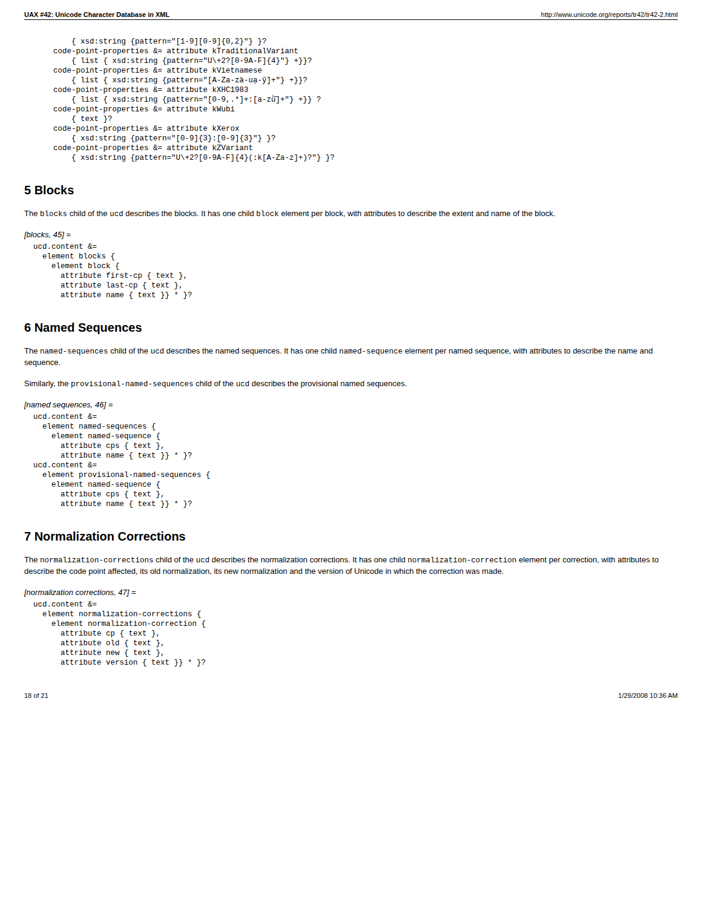UAX #42: Unicode Character Database in XML http://www.unicode.org/reports/tr42/tr42-2.html
    { xsd:string {pattern="[1-9][0-9]{0,2}"} }?
code-point-properties &= attribute kTraditionalVariant
    { list { xsd:string {pattern="U\+2?[0-9A-F]{4}"} +}}?
code-point-properties &= attribute kVietnamese
    { list { xsd:string {pattern="[A-Za-zà-uạ-ỹ]+"} +}}?
code-point-properties &= attribute kXHC1983
    { list { xsd:string {pattern="[0-9,.*]+:[a-zǜ̄]+"} +}} ?
code-point-properties &= attribute kWubi
    { text }?
code-point-properties &= attribute kXerox
    { xsd:string {pattern="[0-9]{3}:[0-9]{3}"} }?
code-point-properties &= attribute kZVariant
    { xsd:string {pattern="U\+2?[0-9A-F]{4}(:k[A-Za-z]+)?"} }?
5 Blocks
The blocks child of the ucd describes the blocks. It has one child block element per block, with attributes to describe the extent and name of the block.
[blocks, 45] =
  ucd.content &=
    element blocks {
      element block {
        attribute first-cp { text },
        attribute last-cp { text },
        attribute name { text }} * }?
6 Named Sequences
The named-sequences child of the ucd describes the named sequences. It has one child named-sequence element per named sequence, with attributes to describe the name and sequence.
Similarly, the provisional-named-sequences child of the ucd describes the provisional named sequences.
[named sequences, 46] =
  ucd.content &=
    element named-sequences {
      element named-sequence {
        attribute cps { text },
        attribute name { text }} * }?
  ucd.content &=
    element provisional-named-sequences {
      element named-sequence {
        attribute cps { text },
        attribute name { text }} * }?
7 Normalization Corrections
The normalization-corrections child of the ucd describes the normalization corrections. It has one child normalization-correction element per correction, with attributes to describe the code point affected, its old normalization, its new normalization and the version of Unicode in which the correction was made.
[normalization corrections, 47] =
  ucd.content &=
    element normalization-corrections {
      element normalization-correction {
        attribute cp { text },
        attribute old { text },
        attribute new { text },
        attribute version { text }} * }?
18 of 21 1/29/2008 10:36 AM